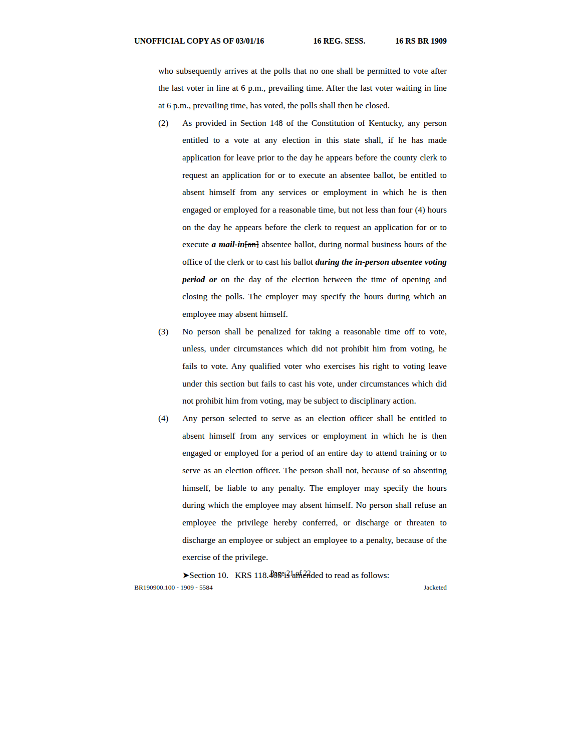UNOFFICIAL COPY AS OF 03/01/16
16 REG. SESS.
16 RS BR 1909
who subsequently arrives at the polls that no one shall be permitted to vote after the last voter in line at 6 p.m., prevailing time. After the last voter waiting in line at 6 p.m., prevailing time, has voted, the polls shall then be closed.
(2) As provided in Section 148 of the Constitution of Kentucky, any person entitled to a vote at any election in this state shall, if he has made application for leave prior to the day he appears before the county clerk to request an application for or to execute an absentee ballot, be entitled to absent himself from any services or employment in which he is then engaged or employed for a reasonable time, but not less than four (4) hours on the day he appears before the clerk to request an application for or to execute a mail-in[an] absentee ballot, during normal business hours of the office of the clerk or to cast his ballot during the in-person absentee voting period or on the day of the election between the time of opening and closing the polls. The employer may specify the hours during which an employee may absent himself.
(3) No person shall be penalized for taking a reasonable time off to vote, unless, under circumstances which did not prohibit him from voting, he fails to vote. Any qualified voter who exercises his right to voting leave under this section but fails to cast his vote, under circumstances which did not prohibit him from voting, may be subject to disciplinary action.
(4) Any person selected to serve as an election officer shall be entitled to absent himself from any services or employment in which he is then engaged or employed for a period of an entire day to attend training or to serve as an election officer. The person shall not, because of so absenting himself, be liable to any penalty. The employer may specify the hours during which the employee may absent himself. No person shall refuse an employee the privilege hereby conferred, or discharge or threaten to discharge an employee or subject an employee to a penalty, because of the exercise of the privilege.
➤Section 10. KRS 118.405 is amended to read as follows:
Page 21 of 22
BR190900.100 - 1909 - 5584 Jacketed